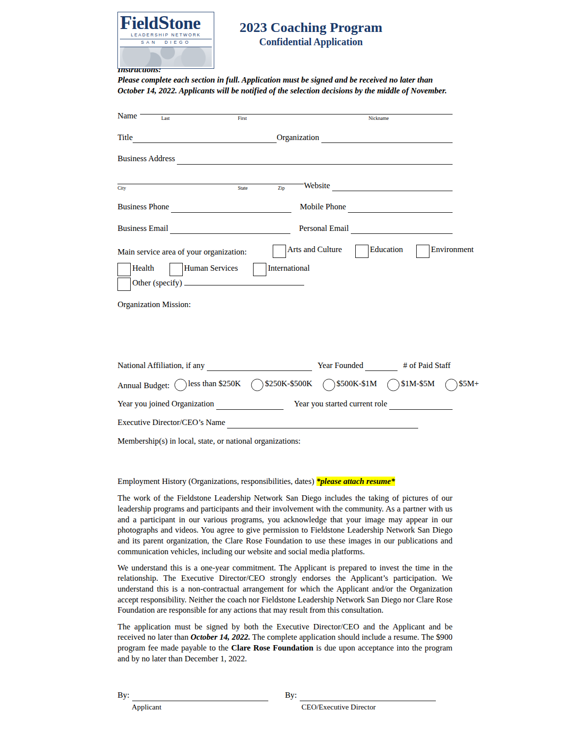FieldStone
LEADERSHIP NETWORK
SAN DIEGO
2023 Coaching Program
Confidential Application
Instructions:
Please complete each section in full. Application must be signed and be received no later than October 14, 2022. Applicants will be notified of the selection decisions by the middle of November.
Name
Last First Nickname
Title Organization
Business Address
City State Zip
Website
Business Phone Mobile Phone
Business Email Personal Email
Main service area of your organization: Arts and Culture Education Environment
Health Human Services International Other (specify)
Organization Mission:
National Affiliation, if any Year Founded # of Paid Staff
Annual Budget: less than $250K $250K-$500K $500K-$1M $1M-$5M $5M+
Year you joined Organization Year you started current role
Executive Director/CEO’s Name
Membership(s) in local, state, or national organizations:
Employment History (Organizations, responsibilities, dates) *please attach resume*
The work of the Fieldstone Leadership Network San Diego includes the taking of pictures of our leadership programs and participants and their involvement with the community. As a partner with us and a participant in our various programs, you acknowledge that your image may appear in our photographs and videos. You agree to give permission to Fieldstone Leadership Network San Diego and its parent organization, the Clare Rose Foundation to use these images in our publications and communication vehicles, including our website and social media platforms.
We understand this is a one-year commitment. The Applicant is prepared to invest the time in the relationship. The Executive Director/CEO strongly endorses the Applicant’s participation. We understand this is a non-contractual arrangement for which the Applicant and/or the Organization accept responsibility. Neither the coach nor Fieldstone Leadership Network San Diego nor Clare Rose Foundation are responsible for any actions that may result from this consultation.
The application must be signed by both the Executive Director/CEO and the Applicant and be received no later than October 14, 2022. The complete application should include a resume. The $900 program fee made payable to the Clare Rose Foundation is due upon acceptance into the program and by no later than December 1, 2022.
By:
Applicant
By:
CEO/Executive Director